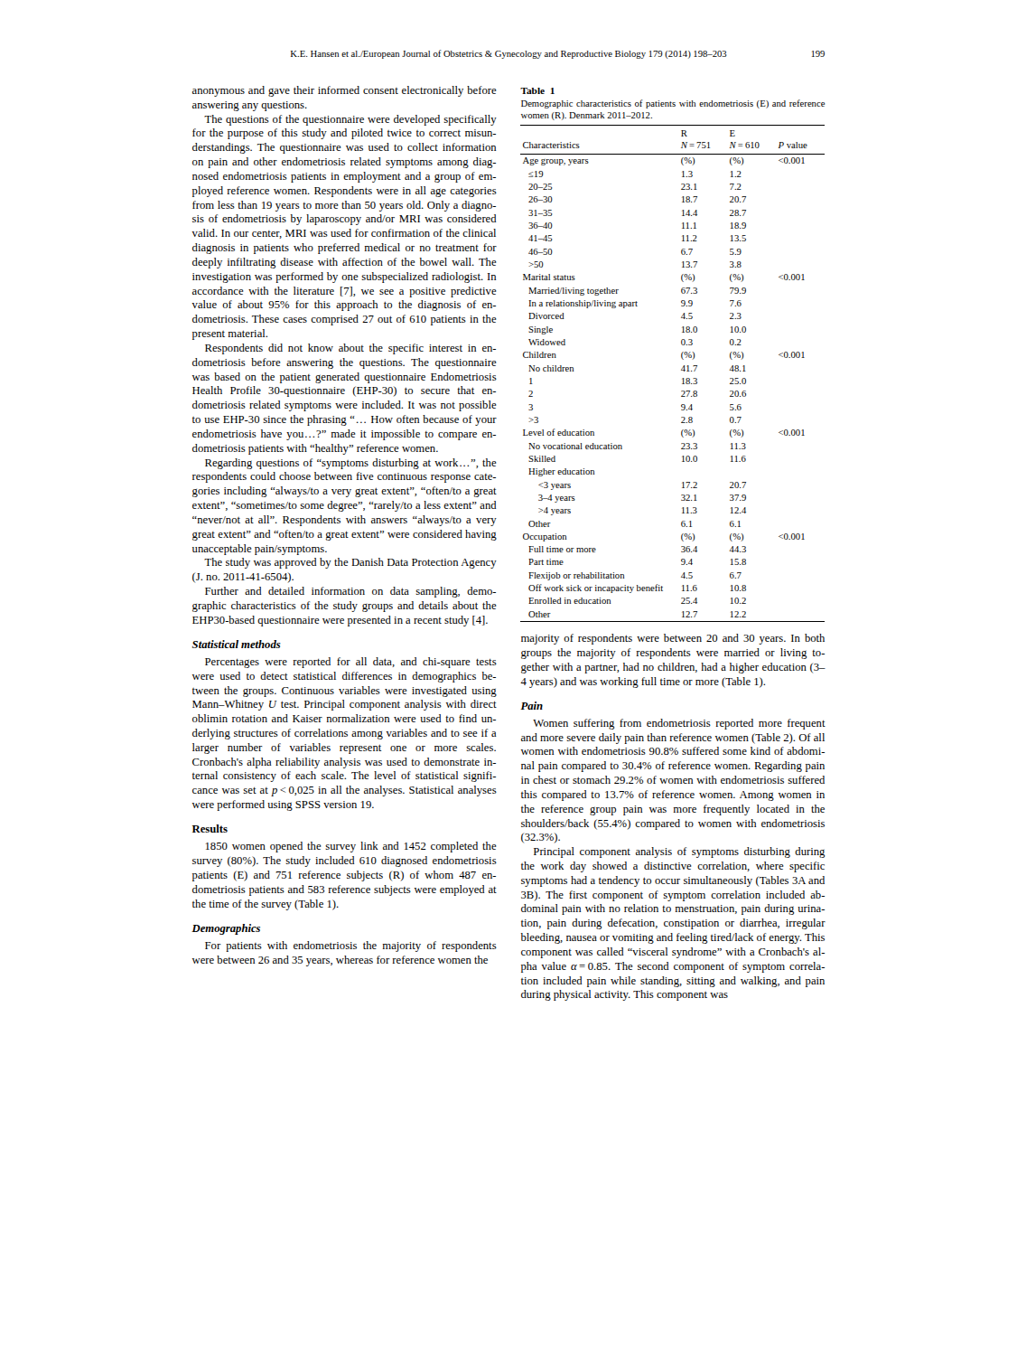K.E. Hansen et al./European Journal of Obstetrics & Gynecology and Reproductive Biology 179 (2014) 198–203 199
anonymous and gave their informed consent electronically before answering any questions.
The questions of the questionnaire were developed specifically for the purpose of this study and piloted twice to correct misunderstandings. The questionnaire was used to collect information on pain and other endometriosis related symptoms among diagnosed endometriosis patients in employment and a group of employed reference women. Respondents were in all age categories from less than 19 years to more than 50 years old. Only a diagnosis of endometriosis by laparoscopy and/or MRI was considered valid. In our center, MRI was used for confirmation of the clinical diagnosis in patients who preferred medical or no treatment for deeply infiltrating disease with affection of the bowel wall. The investigation was performed by one subspecialized radiologist. In accordance with the literature [7], we see a positive predictive value of about 95% for this approach to the diagnosis of endometriosis. These cases comprised 27 out of 610 patients in the present material.
Respondents did not know about the specific interest in endometriosis before answering the questions. The questionnaire was based on the patient generated questionnaire Endometriosis Health Profile 30-questionnaire (EHP-30) to secure that endometriosis related symptoms were included. It was not possible to use EHP-30 since the phrasing “ . . .  How often because of your endometriosis have you . . . ?” made it impossible to compare endometriosis patients with “healthy” reference women.
Regarding questions of “symptoms disturbing at work . . . ”, the respondents could choose between five continuous response categories including “always/to a very great extent”, “often/to a great extent”, “sometimes/to some degree”, “rarely/to a less extent” and “never/not at all”. Respondents with answers “always/to a very great extent” and “often/to a great extent” were considered having unacceptable pain/symptoms.
The study was approved by the Danish Data Protection Agency (J. no. 2011-41-6504).
Further and detailed information on data sampling, demographic characteristics of the study groups and details about the EHP30-based questionnaire were presented in a recent study [4].
Statistical methods
Percentages were reported for all data, and chi-square tests were used to detect statistical differences in demographics between the groups. Continuous variables were investigated using Mann–Whitney U test. Principal component analysis with direct oblimin rotation and Kaiser normalization were used to find underlying structures of correlations among variables and to see if a larger number of variables represent one or more scales. Cronbach's alpha reliability analysis was used to demonstrate internal consistency of each scale. The level of statistical significance was set at p < 0,025 in all the analyses. Statistical analyses were performed using SPSS version 19.
Results
1850 women opened the survey link and 1452 completed the survey (80%). The study included 610 diagnosed endometriosis patients (E) and 751 reference subjects (R) of whom 487 endometriosis patients and 583 reference subjects were employed at the time of the survey (Table 1).
Demographics
For patients with endometriosis the majority of respondents were between 26 and 35 years, whereas for reference women the
Table 1
Demographic characteristics of patients with endometriosis (E) and reference women (R). Denmark 2011–2012.
| Characteristics | R N = 751 | E N = 610 | P value |
| --- | --- | --- | --- |
| Age group, years | (%) | (%) | <0.001 |
| ≤19 | 1.3 | 1.2 | |
| 20–25 | 23.1 | 7.2 | |
| 26–30 | 18.7 | 20.7 | |
| 31–35 | 14.4 | 28.7 | |
| 36–40 | 11.1 | 18.9 | |
| 41–45 | 11.2 | 13.5 | |
| 46–50 | 6.7 | 5.9 | |
| >50 | 13.7 | 3.8 | |
| Marital status | (%) | (%) | <0.001 |
| Married/living together | 67.3 | 79.9 | |
| In a relationship/living apart | 9.9 | 7.6 | |
| Divorced | 4.5 | 2.3 | |
| Single | 18.0 | 10.0 | |
| Widowed | 0.3 | 0.2 | |
| Children | (%) | (%) | <0.001 |
| No children | 41.7 | 48.1 | |
| 1 | 18.3 | 25.0 | |
| 2 | 27.8 | 20.6 | |
| 3 | 9.4 | 5.6 | |
| >3 | 2.8 | 0.7 | |
| Level of education | (%) | (%) | <0.001 |
| No vocational education | 23.3 | 11.3 | |
| Skilled | 10.0 | 11.6 | |
| Higher education | | | |
| <3 years | 17.2 | 20.7 | |
| 3–4 years | 32.1 | 37.9 | |
| >4 years | 11.3 | 12.4 | |
| Other | 6.1 | 6.1 | |
| Occupation | (%) | (%) | <0.001 |
| Full time or more | 36.4 | 44.3 | |
| Part time | 9.4 | 15.8 | |
| Flexijob or rehabilitation | 4.5 | 6.7 | |
| Off work sick or incapacity benefit | 11.6 | 10.8 | |
| Enrolled in education | 25.4 | 10.2 | |
| Other | 12.7 | 12.2 | |
majority of respondents were between 20 and 30 years. In both groups the majority of respondents were married or living together with a partner, had no children, had a higher education (3–4 years) and was working full time or more (Table 1).
Pain
Women suffering from endometriosis reported more frequent and more severe daily pain than reference women (Table 2). Of all women with endometriosis 90.8% suffered some kind of abdominal pain compared to 30.4% of reference women. Regarding pain in chest or stomach 29.2% of women with endometriosis suffered this compared to 13.7% of reference women. Among women in the reference group pain was more frequently located in the shoulders/back (55.4%) compared to women with endometriosis (32.3%).
Principal component analysis of symptoms disturbing during the work day showed a distinctive correlation, where specific symptoms had a tendency to occur simultaneously (Tables 3A and 3B). The first component of symptom correlation included abdominal pain with no relation to menstruation, pain during urination, pain during defecation, constipation or diarrhea, irregular bleeding, nausea or vomiting and feeling tired/lack of energy. This component was called “visceral syndrome” with a Cronbach's alpha value α = 0.85. The second component of symptom correlation included pain while standing, sitting and walking, and pain during physical activity. This component was